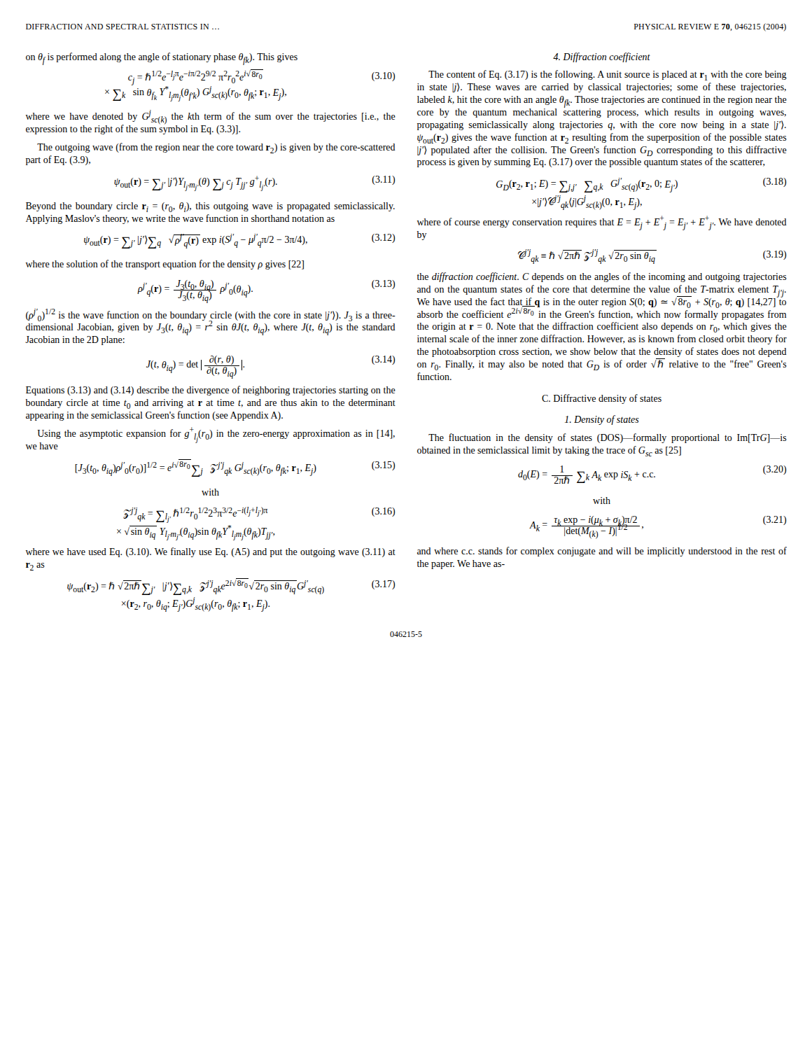Diffraction and spectral statistics in …
Physical Review E 70, 046215 (2004)
on θf is performed along the angle of stationary phase θfk). This gives
cj = ℏ1/2e−ljπe−iπ/229/2 π2r02ei√8r0
× ∑k sin θfk Y*ljmj(θf′k) Gjsc(k)(r0, θfk; r1, Ej),
(3.10)
where we have denoted by Gjsc(k) the kth term of the sum over the trajectories [i.e., the expression to the right of the sum symbol in Eq. (3.3)].
The outgoing wave (from the region near the core toward r2) is given by the core-scattered part of Eq. (3.9),
ψout(r) = ∑j′ |j′⟩Ylj′mj′(θ) ∑j cj Tjj′ g+lj′(r).
(3.11)
Beyond the boundary circle ri = (r0, θi), this outgoing wave is propagated semiclassically. Applying Maslov's theory, we write the wave function in shorthand notation as
ψout(r) = ∑j′ |j′⟩∑q √ρj′q(r) exp i(Sj′q − μj′qπ/2 − 3π/4),
(3.12)
where the solution of the transport equation for the density ρ gives [22]
ρj′q(r) = J3(t0, θiq) J3(t, θiq) ρj′0(θiq).
(3.13)
(ρj′0)1/2 is the wave function on the boundary circle (with the core in state |j′⟩). J3 is a three-dimensional Jacobian, given by J3(t, θiq) = r2 sin θJ(t, θiq), where J(t, θiq) is the standard Jacobian in the 2D plane:
J(t, θiq) = det ∂(r, θ)∂(t, θiq).
(3.14)
Equations (3.13) and (3.14) describe the divergence of neighboring trajectories starting on the boundary circle at time t0 and arriving at r at time t, and are thus akin to the determinant appearing in the semiclassical Green's function (see Appendix A).
Using the asymptotic expansion for g+lj(r0) in the zero-energy approximation as in [14], we have
[J3(t0, θiq)ρj′0(r0)]1/2 = ei√8r0∑j 𝒵j′jqk Gjsc(k)(r0, θfk; r1, Ej)
(3.15)
with
𝒵j′jqk = ∑lj′ ℏ1/2r01/223π3/2e−i(lj+lj′)π
× √sin θiq Ylj′mj′(θiq)sin θfk Y*ljmj(θfk)Tjj′,
(3.16)
where we have used Eq. (3.10). We finally use Eq. (A5) and put the outgoing wave (3.11) at r2 as
ψout(r2) = ℏ √2πℏ∑j′ |j′⟩∑q,k 𝒵j′jqke2i√8r0√2r0 sin θiq Gj′sc(q)
×(r2, r0, θiq; Ej′)Gjsc(k)(r0, θfk; r1, Ej).
(3.17)
4. Diffraction coefficient
The content of Eq. (3.17) is the following. A unit source is placed at r1 with the core being in state |j⟩. These waves are carried by classical trajectories; some of these trajectories, labeled k, hit the core with an angle θfk. Those trajectories are continued in the region near the core by the quantum mechanical scattering process, which results in outgoing waves, propagating semiclassically along trajectories q, with the core now being in a state |j′⟩. ψout(r2) gives the wave function at r2 resulting from the superposition of the possible states |j′⟩ populated after the collision. The Green's function GD corresponding to this diffractive process is given by summing Eq. (3.17) over the possible quantum states of the scatterer,
GD(r2, r1; E) = ∑j,j′ ∑q,k Gj′sc(q)(r2, 0; Ej′)
×|j′⟩𝒞j′jqk⟨j|Gjsc(k)(0, r1, Ej),
(3.18)
where of course energy conservation requires that E = Ej + E+j = Ej′ + E+j′. We have denoted by
𝒞j′jqk ≡ ℏ √2πℏ 𝒵j′jqk √2r0 sin θiq
(3.19)
the diffraction coefficient. C depends on the angles of the incoming and outgoing trajectories and on the quantum states of the core that determine the value of the T-matrix element Tj′j. We have used the fact that if q is in the outer region S(0; q) ≃ √8r0 + S(r0, θ; q) [14,27] to absorb the coefficient e2i√8r0 in the Green's function, which now formally propagates from the origin at r = 0. Note that the diffraction coefficient also depends on r0, which gives the internal scale of the inner zone diffraction. However, as is known from closed orbit theory for the photoabsorption cross section, we show below that the density of states does not depend on r0. Finally, it may also be noted that GD is of order √ℏ relative to the "free" Green's function.
C. Diffractive density of states
1. Density of states
The fluctuation in the density of states (DOS)—formally proportional to Im[TrG]—is obtained in the semiclassical limit by taking the trace of Gsc as [25]
d0(E) = 12πℏ ∑k Ak exp iSk + c.c.
(3.20)
with
Ak = τk exp − i(μk + σk)π/2|det(M(k) − I)|1/2,
(3.21)
and where c.c. stands for complex conjugate and will be implicitly understood in the rest of the paper. We have as-
046215-5